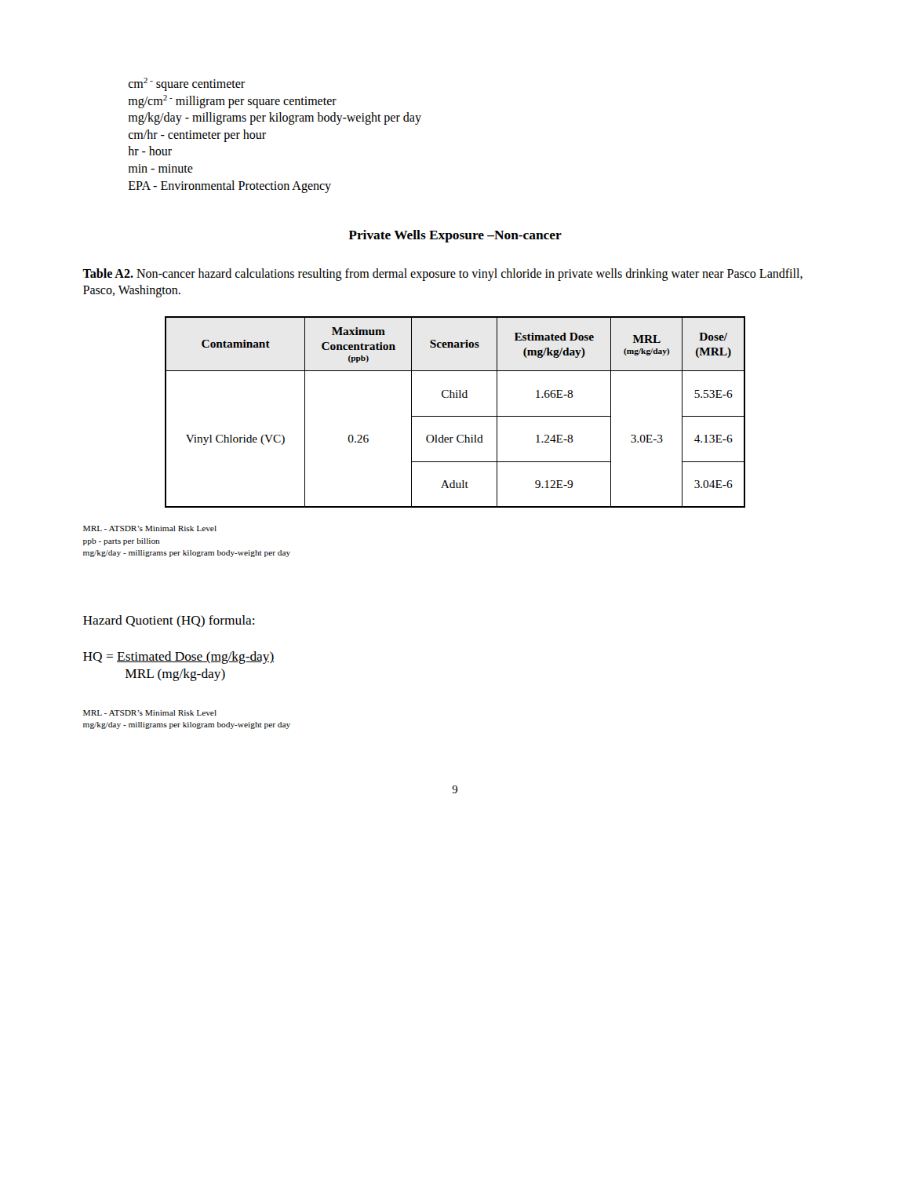cm2 - square centimeter
mg/cm2 - milligram per square centimeter
mg/kg/day - milligrams per kilogram body-weight per day
cm/hr - centimeter per hour
hr - hour
min - minute
EPA - Environmental Protection Agency
Private Wells Exposure –Non-cancer
Table A2. Non-cancer hazard calculations resulting from dermal exposure to vinyl chloride in private wells drinking water near Pasco Landfill, Pasco, Washington.
| Contaminant | Maximum Concentration (ppb) | Scenarios | Estimated Dose (mg/kg/day) | MRL (mg/kg/day) | Dose/ (MRL) |
| --- | --- | --- | --- | --- | --- |
| Vinyl Chloride (VC) | 0.26 | Child | 1.66E-8 | 3.0E-3 | 5.53E-6 |
| Older Child | 1.24E-8 | 4.13E-6 |
| Adult | 9.12E-9 | 3.04E-6 |
MRL - ATSDR’s Minimal Risk Level
ppb - parts per billion
mg/kg/day - milligrams per kilogram body-weight per day
Hazard Quotient (HQ) formula:
HQ = Estimated Dose (mg/kg-day) MRL (mg/kg-day)
MRL - ATSDR’s Minimal Risk Level
mg/kg/day - milligrams per kilogram body-weight per day
9